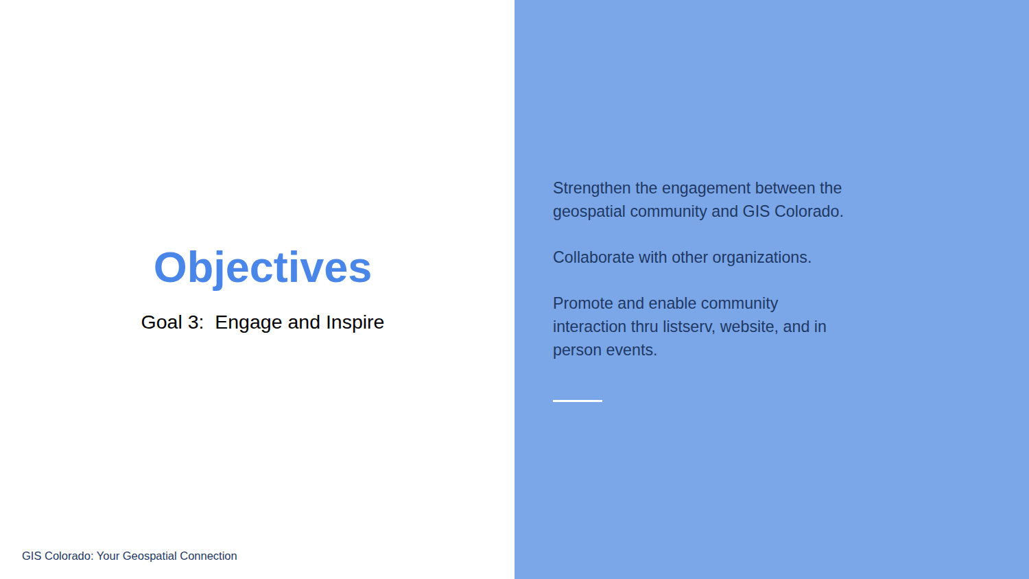Objectives
Goal 3: Engage and Inspire
GIS Colorado: Your Geospatial Connection
Strengthen the engagement between the geospatial community and GIS Colorado.
Collaborate with other organizations.
Promote and enable community interaction thru listserv, website, and in person events.